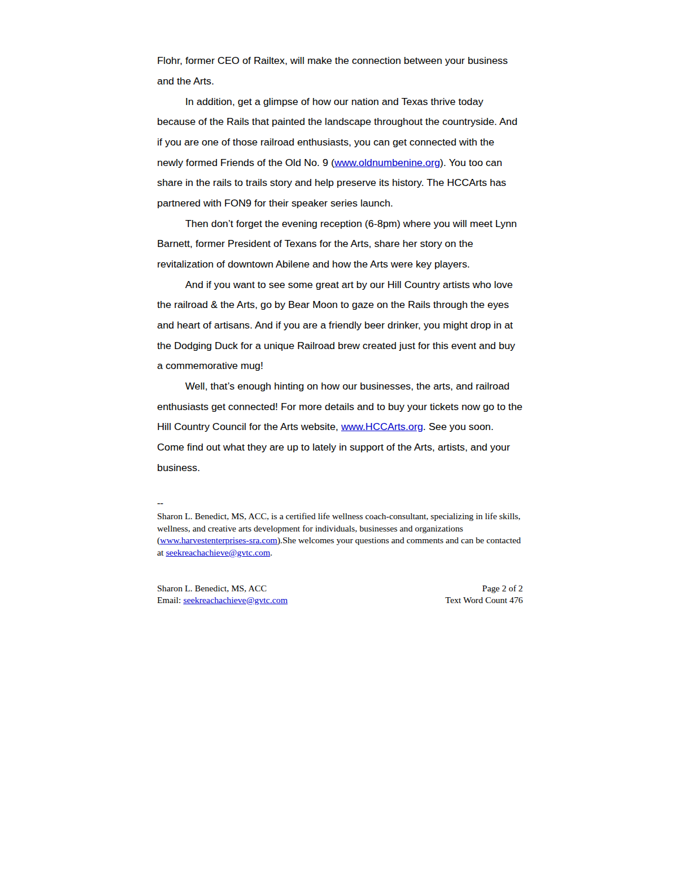Flohr, former CEO of Railtex, will make the connection between your business and the Arts.
In addition, get a glimpse of how our nation and Texas thrive today because of the Rails that painted the landscape throughout the countryside. And if you are one of those railroad enthusiasts, you can get connected with the newly formed Friends of the Old No. 9 (www.oldnumbenine.org). You too can share in the rails to trails story and help preserve its history. The HCCArts has partnered with FON9 for their speaker series launch.
Then don’t forget the evening reception (6-8pm) where you will meet Lynn Barnett, former President of Texans for the Arts, share her story on the revitalization of downtown Abilene and how the Arts were key players.
And if you want to see some great art by our Hill Country artists who love the railroad & the Arts, go by Bear Moon to gaze on the Rails through the eyes and heart of artisans. And if you are a friendly beer drinker, you might drop in at the Dodging Duck for a unique Railroad brew created just for this event and buy a commemorative mug!
Well, that’s enough hinting on how our businesses, the arts, and railroad enthusiasts get connected! For more details and to buy your tickets now go to the Hill Country Council for the Arts website, www.HCCArts.org. See you soon. Come find out what they are up to lately in support of the Arts, artists, and your business.
--
Sharon L. Benedict, MS, ACC, is a certified life wellness coach-consultant, specializing in life skills, wellness, and creative arts development for individuals, businesses and organizations (www.harvestenterprises-sra.com).She welcomes your questions and comments and can be contacted at seekreachachieve@gvtc.com.
| Sharon L. Benedict, MS, ACC | Page 2 of 2 |
| Email: seekreachachieve@gvtc.com | Text Word Count 476 |